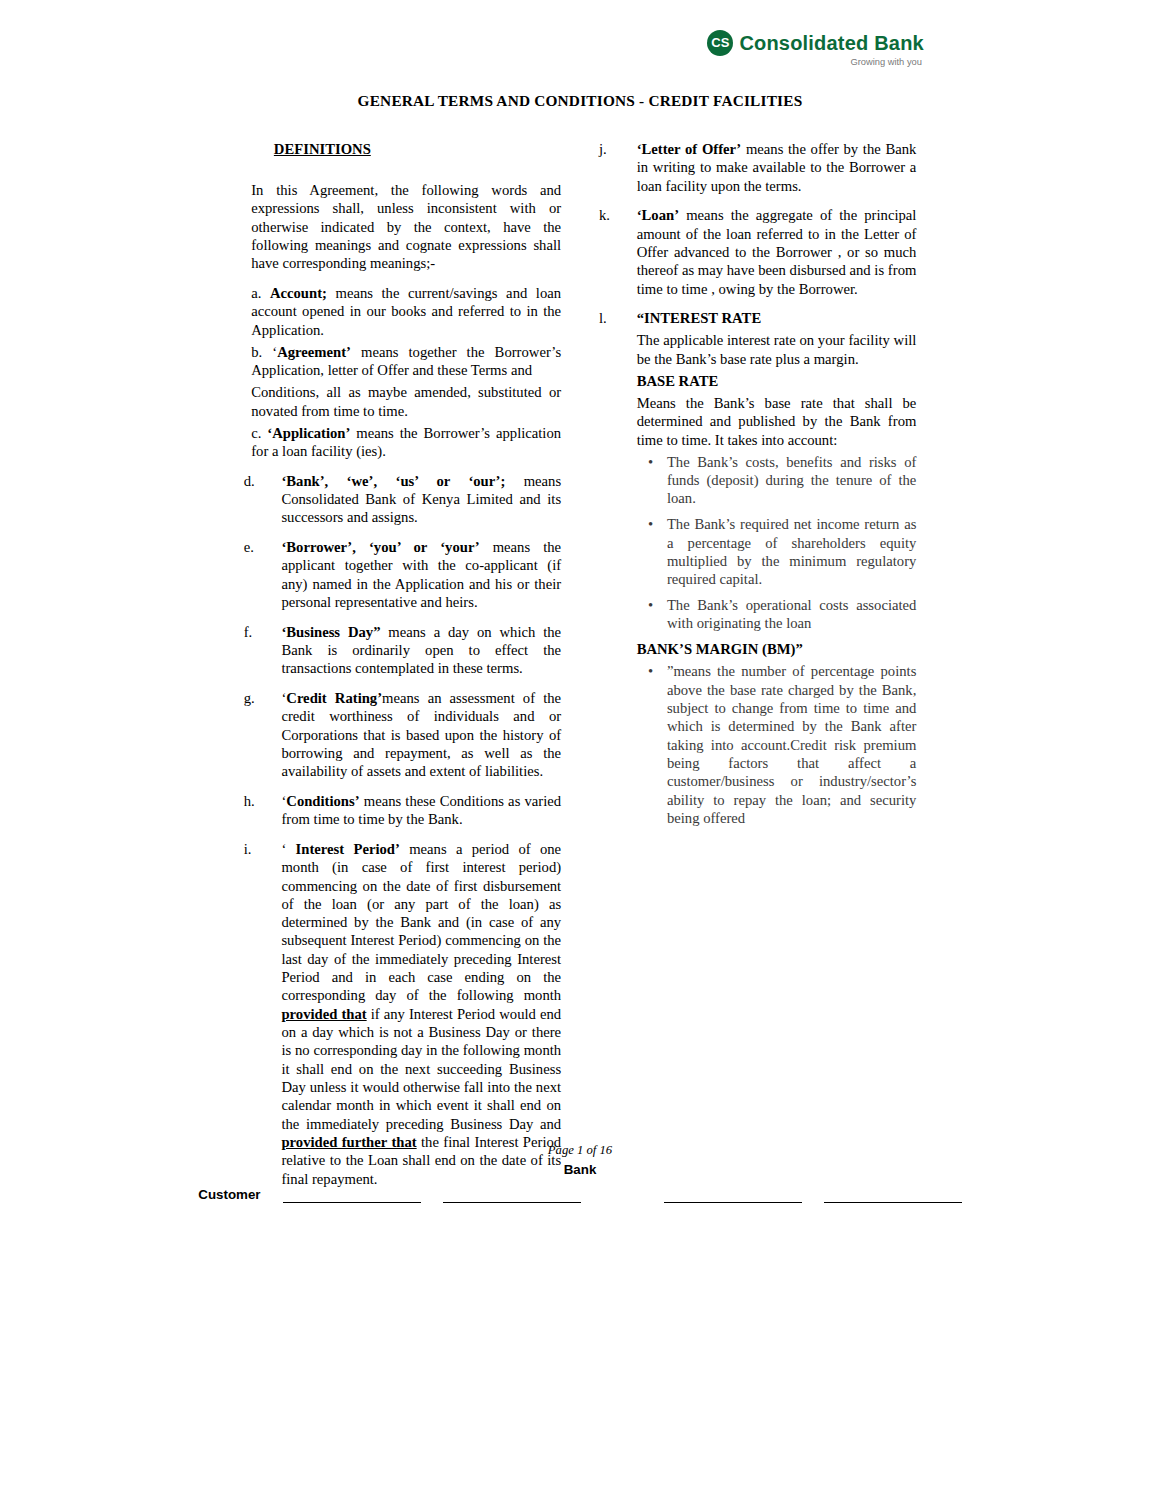CS Consolidated Bank Growing with you
GENERAL TERMS AND CONDITIONS - CREDIT FACILITIES
DEFINITIONS
In this Agreement, the following words and expressions shall, unless inconsistent with or otherwise indicated by the context, have the following meanings and cognate expressions shall have corresponding meanings;-
a. Account; means the current/savings and loan account opened in our books and referred to in the Application.
b. ‘Agreement’ means together the Borrower’s Application, letter of Offer and these Terms and
Conditions, all as maybe amended, substituted or novated from time to time.
c. ‘Application’ means the Borrower’s application for a loan facility (ies).
d.
‘Bank’, ‘we’, ‘us’ or ‘our’; means Consolidated Bank of Kenya Limited and its successors and assigns.
e.
‘Borrower’, ‘you’ or ‘your’ means the applicant together with the co-applicant (if any) named in the Application and his or their personal representative and heirs.
f.
‘Business Day” means a day on which the Bank is ordinarily open to effect the transactions contemplated in these terms.
g.
‘Credit Rating’means an assessment of the credit worthiness of individuals and or Corporations that is based upon the history of borrowing and repayment, as well as the availability of assets and extent of liabilities.
h.
‘Conditions’ means these Conditions as varied from time to time by the Bank.
i.
‘ Interest Period’ means a period of one month (in case of first interest period) commencing on the date of first disbursement of the loan (or any part of the loan) as determined by the Bank and (in case of any subsequent Interest Period) commencing on the last day of the immediately preceding Interest Period and in each case ending on the corresponding day of the following month provided that if any Interest Period would end on a day which is not a Business Day or there is no corresponding day in the following month it shall end on the next succeeding Business Day unless it would otherwise fall into the next calendar month in which event it shall end on the immediately preceding Business Day and provided further that the final Interest Period relative to the Loan shall end on the date of its final repayment.
j.
‘Letter of Offer’ means the offer by the Bank in writing to make available to the Borrower a loan facility upon the terms.
k.
‘Loan’ means the aggregate of the principal amount of the loan referred to in the Letter of Offer advanced to the Borrower , or so much thereof as may have been disbursed and is from time to time , owing by the Borrower.
l.
“INTEREST RATE
The applicable interest rate on your facility will be the Bank’s base rate plus a margin.
BASE RATE
Means the Bank’s base rate that shall be determined and published by the Bank from time to time. It takes into account:
The Bank’s costs, benefits and risks of funds (deposit) during the tenure of the loan.
The Bank’s required net income return as a percentage of shareholders equity multiplied by the minimum regulatory required capital.
The Bank’s operational costs associated with originating the loan
BANK’S MARGIN (BM)”
”means the number of percentage points above the base rate charged by the Bank, subject to change from time to time and which is determined by the Bank after taking into account.Credit risk premium being factors that affect a customer/business or industry/sector’s ability to repay the loan; and security being offered
Page 1 of 16
Bank
Customer